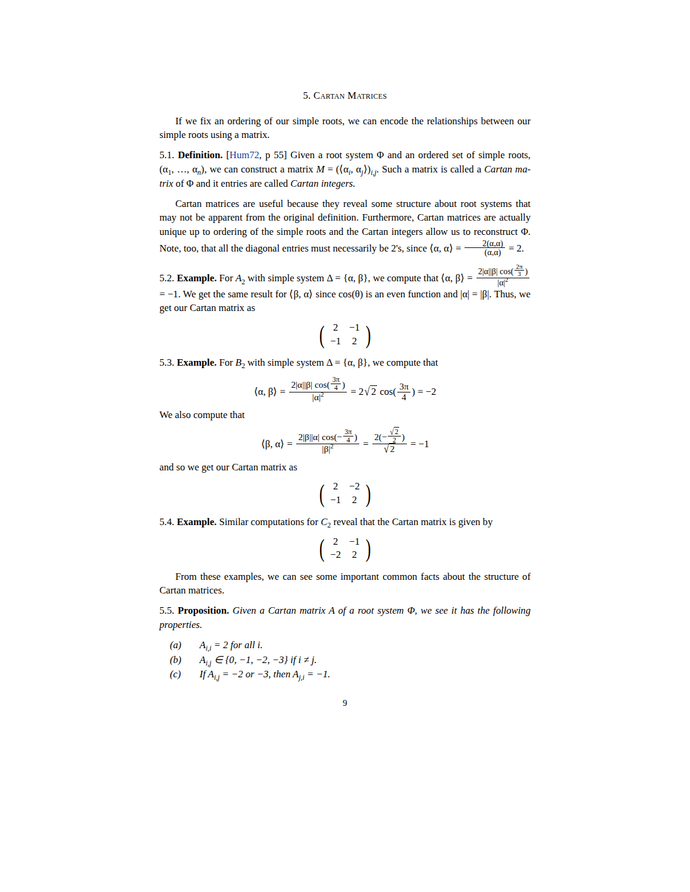5. Cartan Matrices
If we fix an ordering of our simple roots, we can encode the relationships between our simple roots using a matrix.
5.1. Definition. [Hum72, p 55] Given a root system Φ and an ordered set of simple roots, (α1, …, αn), we can construct a matrix M = (⟨αi, αj⟩)i,j. Such a matrix is called a Cartan matrix of Φ and it entries are called Cartan integers.
Cartan matrices are useful because they reveal some structure about root systems that may not be apparent from the original definition. Furthermore, Cartan matrices are actually unique up to ordering of the simple roots and the Cartan integers allow us to reconstruct Φ. Note, too, that all the diagonal entries must necessarily be 2's, since ⟨α, α⟩ = 2(α,α)(α,α) = 2.
5.2. Example. For A2 with simple system Δ = {α, β}, we compute that ⟨α, β⟩ = 2|α||β| cos(2π 3)|α|2 = −1. We get the same result for ⟨β, α⟩ since cos(θ) is an even function and |α| = |β|. Thus, we get our Cartan matrix as
(
| 2 | −1 |
| −1 | 2 |
)
5.3. Example. For B2 with simple system Δ = {α, β}, we compute that
⟨α, β⟩ = 2|α||β| cos(3π 4)|α|2 = 2√2 cos(3π 4) = −2
We also compute that
⟨β, α⟩ = 2|β||α| cos(−3π 4)|β|2 = 2(−√22)√2 = −1
and so we get our Cartan matrix as
(
| 2 | −2 |
| −1 | 2 |
)
5.4. Example. Similar computations for C2 reveal that the Cartan matrix is given by
(
| 2 | −1 |
| −2 | 2 |
)
From these examples, we can see some important common facts about the structure of Cartan matrices.
5.5. Proposition. Given a Cartan matrix A of a root system Φ, we see it has the following properties.
(a) Ai,i = 2 for all i.
(b) Ai,j ∈ {0, −1, −2, −3} if i ≠ j.
(c) If Ai,j = −2 or −3, then Aj,i = −1.
9